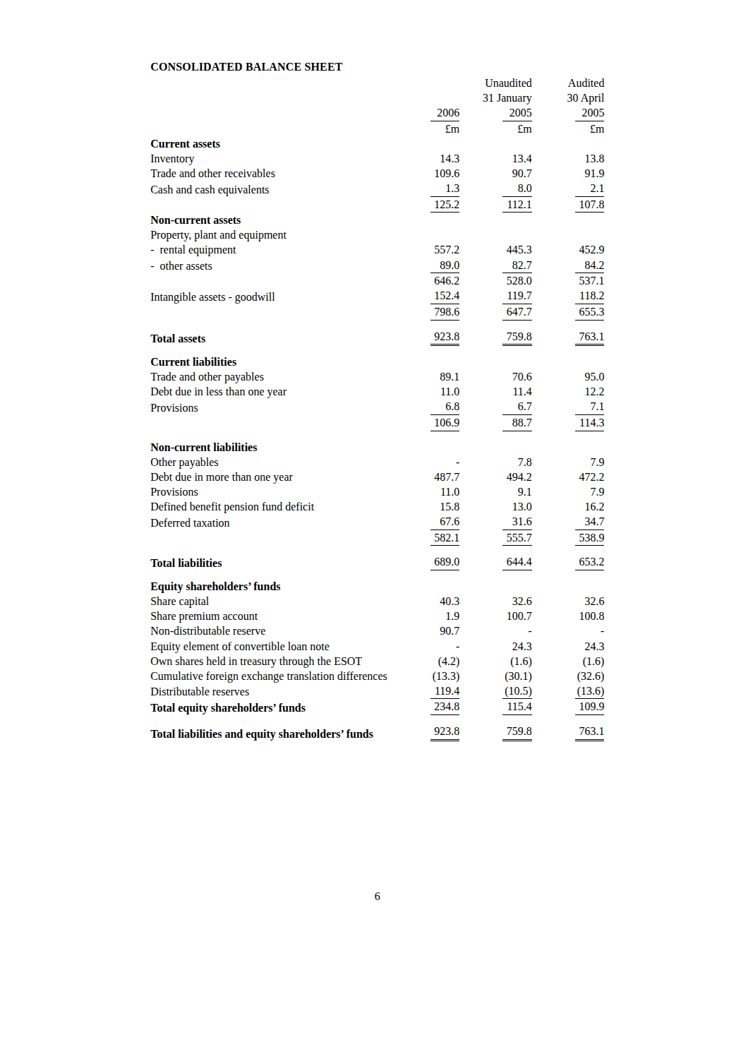CONSOLIDATED BALANCE SHEET
| | Unaudited | Audited |
| | 31 January | 30 April |
| | 2006 | 2005 | 2005 |
| | £m | £m | £m |
| Current assets | | | |
| Inventory | 14.3 | 13.4 | 13.8 |
| Trade and other receivables | 109.6 | 90.7 | 91.9 |
| Cash and cash equivalents | 1.3 | 8.0 | 2.1 |
| | 125.2 | 112.1 | 107.8 |
| Non-current assets | | | |
| Property, plant and equipment | | | |
| - rental equipment | 557.2 | 445.3 | 452.9 |
| - other assets | 89.0 | 82.7 | 84.2 |
| | 646.2 | 528.0 | 537.1 |
| Intangible assets - goodwill | 152.4 | 119.7 | 118.2 |
| | 798.6 | 647.7 | 655.3 |
| Total assets | 923.8 | 759.8 | 763.1 |
| Current liabilities | | | |
| Trade and other payables | 89.1 | 70.6 | 95.0 |
| Debt due in less than one year | 11.0 | 11.4 | 12.2 |
| Provisions | 6.8 | 6.7 | 7.1 |
| | 106.9 | 88.7 | 114.3 |
| Non-current liabilities | | | |
| Other payables | - | 7.8 | 7.9 |
| Debt due in more than one year | 487.7 | 494.2 | 472.2 |
| Provisions | 11.0 | 9.1 | 7.9 |
| Defined benefit pension fund deficit | 15.8 | 13.0 | 16.2 |
| Deferred taxation | 67.6 | 31.6 | 34.7 |
| | 582.1 | 555.7 | 538.9 |
| Total liabilities | 689.0 | 644.4 | 653.2 |
| Equity shareholders’ funds | | | |
| Share capital | 40.3 | 32.6 | 32.6 |
| Share premium account | 1.9 | 100.7 | 100.8 |
| Non-distributable reserve | 90.7 | - | - |
| Equity element of convertible loan note | - | 24.3 | 24.3 |
| Own shares held in treasury through the ESOT | (4.2) | (1.6) | (1.6) |
| Cumulative foreign exchange translation differences | (13.3) | (30.1) | (32.6) |
| Distributable reserves | 119.4 | (10.5) | (13.6) |
| Total equity shareholders’ funds | 234.8 | 115.4 | 109.9 |
| Total liabilities and equity shareholders’ funds | 923.8 | 759.8 | 763.1 |
6